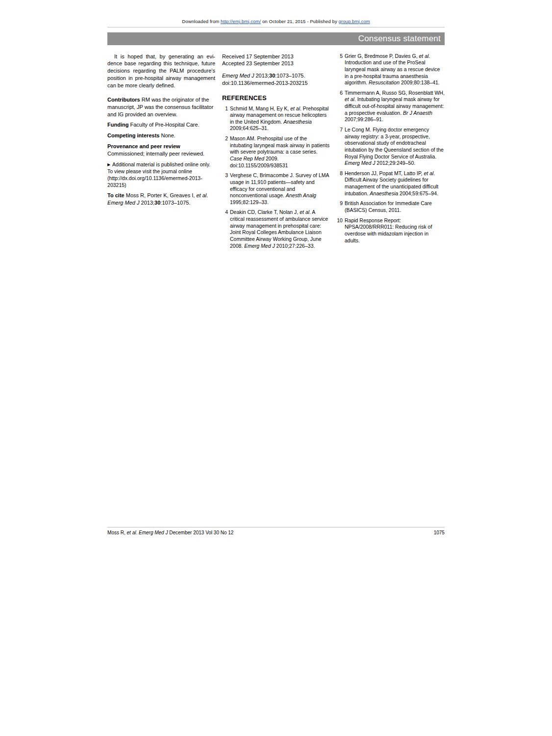Downloaded from http://emj.bmj.com/ on October 21, 2015 - Published by group.bmj.com
Consensus statement
It is hoped that, by generating an evidence base regarding this technique, future decisions regarding the PALM procedure’s position in pre-hospital airway management can be more clearly defined.
Contributors RM was the originator of the manuscript, JP was the consensus facilitator and IG provided an overview.
Funding Faculty of Pre-Hospital Care.
Competing interests None.
Provenance and peer review Commissioned; internally peer reviewed.
Additional material is published online only. To view please visit the journal online (http://dx.doi.org/10.1136/emermed-2013-203215)
To cite Moss R, Porter K, Greaves I, et al. Emerg Med J 2013;30:1073–1075.
Received 17 September 2013
Accepted 23 September 2013
Emerg Med J 2013;30:1073–1075.
doi:10.1136/emermed-2013-203215
REFERENCES
Schmid M, Mang H, Ey K, et al. Prehospital airway management on rescue helicopters in the United Kingdom. Anaesthesia 2009;64:625–31.
Mason AM. Prehospital use of the intubating laryngeal mask airway in patients with severe polytrauma: a case series. Case Rep Med 2009. doi:10.1155/2009/938531
Verghese C, Brimacombe J. Survey of LMA usage in 11,910 patients—safety and efficacy for conventional and nonconventional usage. Anesth Analg 1995;82:129–33.
Deakin CD, Clarke T, Nolan J, et al. A critical reassessment of ambulance service airway management in prehospital care: Joint Royal Colleges Ambulance Liaison Committee Airway Working Group, June 2008. Emerg Med J 2010;27:226–33.
Grier G, Bredmose P, Davies G, et al. Introduction and use of the ProSeal laryngeal mask airway as a rescue device in a pre-hospital trauma anaesthesia algorithm. Resuscitation 2009;80:138–41.
Timmermann A, Russo SG, Rosenblatt WH, et al. Intubating laryngeal mask airway for difficult out-of-hospital airway management: a prospective evaluation. Br J Anaesth 2007;99:286–91.
Le Cong M. Flying doctor emergency airway registry: a 3-year, prospective, observational study of endotracheal intubation by the Queensland section of the Royal Flying Doctor Service of Australia. Emerg Med J 2012;29:249–50.
Henderson JJ, Popat MT, Latto IP, et al. Difficult Airway Society guidelines for management of the unanticipated difficult intubation. Anaesthesia 2004;59:675–94.
British Association for Immediate Care (BASICS) Census, 2011.
Rapid Response Report: NPSA/2008/RRR011: Reducing risk of overdose with midazolam injection in adults.
Moss R, et al. Emerg Med J December 2013 Vol 30 No 12
1075